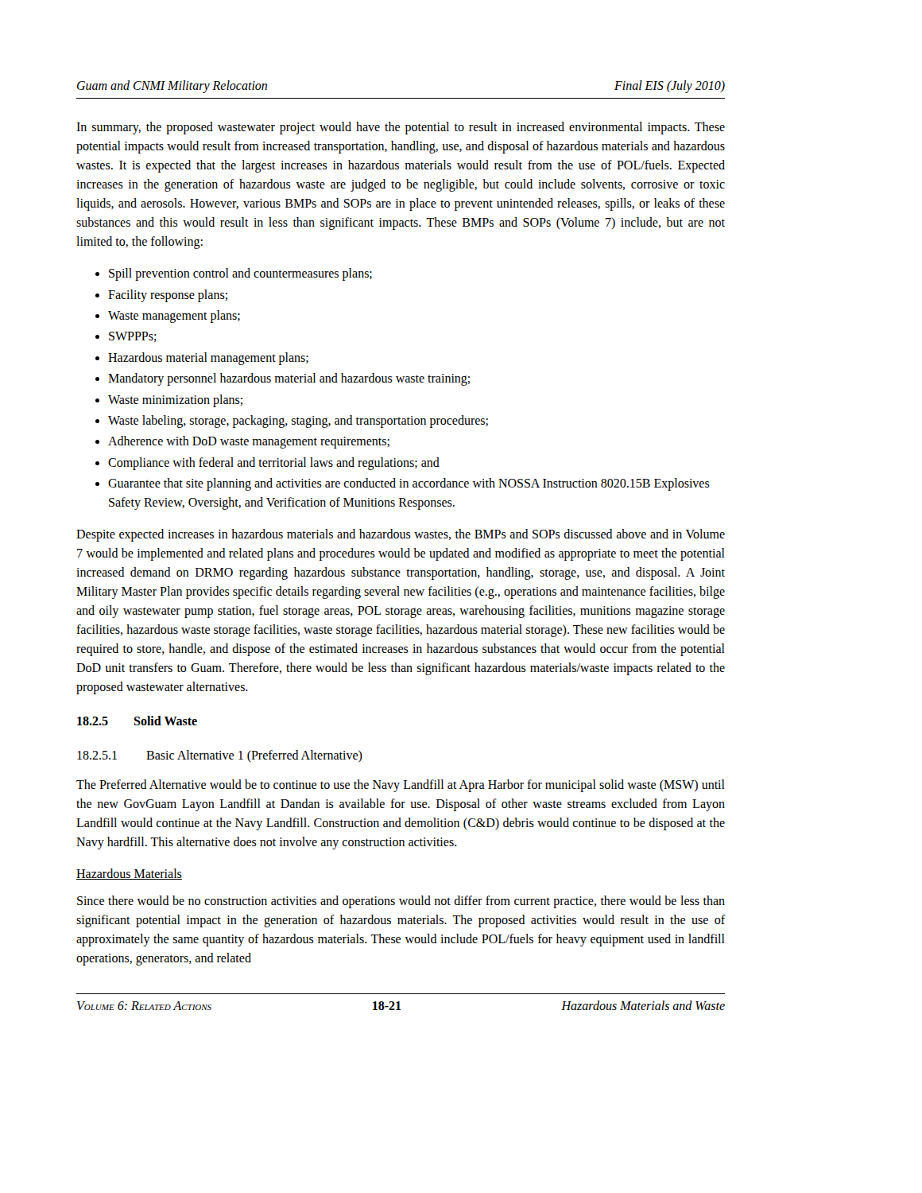Guam and CNMI Military Relocation Final EIS (July 2010)
In summary, the proposed wastewater project would have the potential to result in increased environmental impacts. These potential impacts would result from increased transportation, handling, use, and disposal of hazardous materials and hazardous wastes. It is expected that the largest increases in hazardous materials would result from the use of POL/fuels. Expected increases in the generation of hazardous waste are judged to be negligible, but could include solvents, corrosive or toxic liquids, and aerosols. However, various BMPs and SOPs are in place to prevent unintended releases, spills, or leaks of these substances and this would result in less than significant impacts. These BMPs and SOPs (Volume 7) include, but are not limited to, the following:
Spill prevention control and countermeasures plans;
Facility response plans;
Waste management plans;
SWPPPs;
Hazardous material management plans;
Mandatory personnel hazardous material and hazardous waste training;
Waste minimization plans;
Waste labeling, storage, packaging, staging, and transportation procedures;
Adherence with DoD waste management requirements;
Compliance with federal and territorial laws and regulations; and
Guarantee that site planning and activities are conducted in accordance with NOSSA Instruction 8020.15B Explosives Safety Review, Oversight, and Verification of Munitions Responses.
Despite expected increases in hazardous materials and hazardous wastes, the BMPs and SOPs discussed above and in Volume 7 would be implemented and related plans and procedures would be updated and modified as appropriate to meet the potential increased demand on DRMO regarding hazardous substance transportation, handling, storage, use, and disposal. A Joint Military Master Plan provides specific details regarding several new facilities (e.g., operations and maintenance facilities, bilge and oily wastewater pump station, fuel storage areas, POL storage areas, warehousing facilities, munitions magazine storage facilities, hazardous waste storage facilities, waste storage facilities, hazardous material storage). These new facilities would be required to store, handle, and dispose of the estimated increases in hazardous substances that would occur from the potential DoD unit transfers to Guam. Therefore, there would be less than significant hazardous materials/waste impacts related to the proposed wastewater alternatives.
18.2.5 Solid Waste
18.2.5.1 Basic Alternative 1 (Preferred Alternative)
The Preferred Alternative would be to continue to use the Navy Landfill at Apra Harbor for municipal solid waste (MSW) until the new GovGuam Layon Landfill at Dandan is available for use. Disposal of other waste streams excluded from Layon Landfill would continue at the Navy Landfill. Construction and demolition (C&D) debris would continue to be disposed at the Navy hardfill. This alternative does not involve any construction activities.
Hazardous Materials
Since there would be no construction activities and operations would not differ from current practice, there would be less than significant potential impact in the generation of hazardous materials. The proposed activities would result in the use of approximately the same quantity of hazardous materials. These would include POL/fuels for heavy equipment used in landfill operations, generators, and related
Volume 6: Related Actions 18-21 Hazardous Materials and Waste